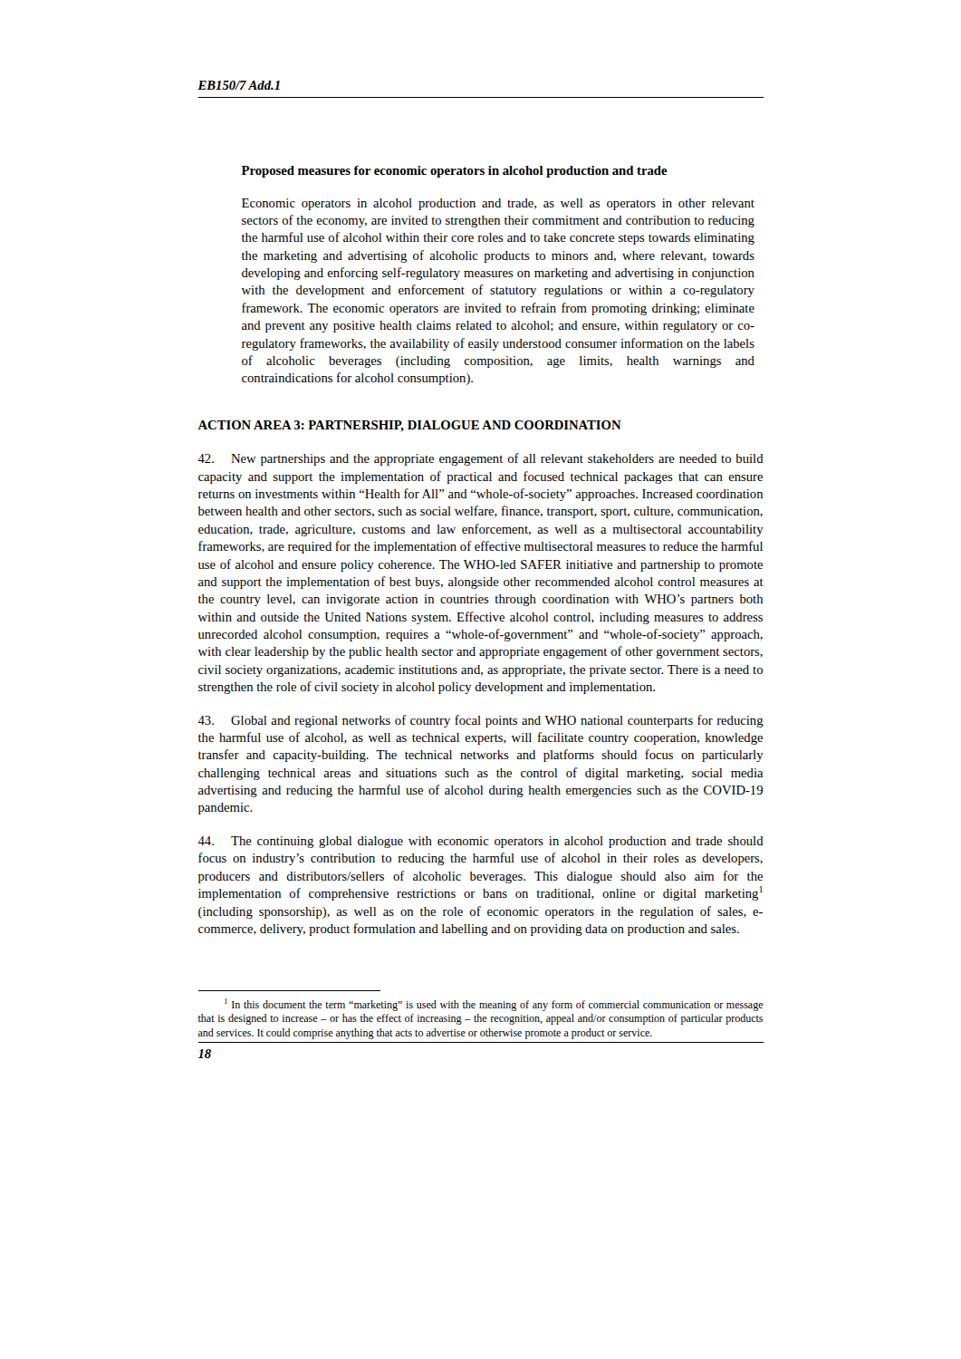EB150/7 Add.1
Proposed measures for economic operators in alcohol production and trade
Economic operators in alcohol production and trade, as well as operators in other relevant sectors of the economy, are invited to strengthen their commitment and contribution to reducing the harmful use of alcohol within their core roles and to take concrete steps towards eliminating the marketing and advertising of alcoholic products to minors and, where relevant, towards developing and enforcing self-regulatory measures on marketing and advertising in conjunction with the development and enforcement of statutory regulations or within a co-regulatory framework. The economic operators are invited to refrain from promoting drinking; eliminate and prevent any positive health claims related to alcohol; and ensure, within regulatory or co-regulatory frameworks, the availability of easily understood consumer information on the labels of alcoholic beverages (including composition, age limits, health warnings and contraindications for alcohol consumption).
Action area 3: partnership, dialogue and coordination
42. New partnerships and the appropriate engagement of all relevant stakeholders are needed to build capacity and support the implementation of practical and focused technical packages that can ensure returns on investments within “Health for All” and “whole-of-society” approaches. Increased coordination between health and other sectors, such as social welfare, finance, transport, sport, culture, communication, education, trade, agriculture, customs and law enforcement, as well as a multisectoral accountability frameworks, are required for the implementation of effective multisectoral measures to reduce the harmful use of alcohol and ensure policy coherence. The WHO-led SAFER initiative and partnership to promote and support the implementation of best buys, alongside other recommended alcohol control measures at the country level, can invigorate action in countries through coordination with WHO’s partners both within and outside the United Nations system. Effective alcohol control, including measures to address unrecorded alcohol consumption, requires a “whole-of-government” and “whole-of-society” approach, with clear leadership by the public health sector and appropriate engagement of other government sectors, civil society organizations, academic institutions and, as appropriate, the private sector. There is a need to strengthen the role of civil society in alcohol policy development and implementation.
43. Global and regional networks of country focal points and WHO national counterparts for reducing the harmful use of alcohol, as well as technical experts, will facilitate country cooperation, knowledge transfer and capacity-building. The technical networks and platforms should focus on particularly challenging technical areas and situations such as the control of digital marketing, social media advertising and reducing the harmful use of alcohol during health emergencies such as the COVID-19 pandemic.
44. The continuing global dialogue with economic operators in alcohol production and trade should focus on industry’s contribution to reducing the harmful use of alcohol in their roles as developers, producers and distributors/sellers of alcoholic beverages. This dialogue should also aim for the implementation of comprehensive restrictions or bans on traditional, online or digital marketing1 (including sponsorship), as well as on the role of economic operators in the regulation of sales, e-commerce, delivery, product formulation and labelling and on providing data on production and sales.
1 In this document the term “marketing” is used with the meaning of any form of commercial communication or message that is designed to increase – or has the effect of increasing – the recognition, appeal and/or consumption of particular products and services. It could comprise anything that acts to advertise or otherwise promote a product or service.
18